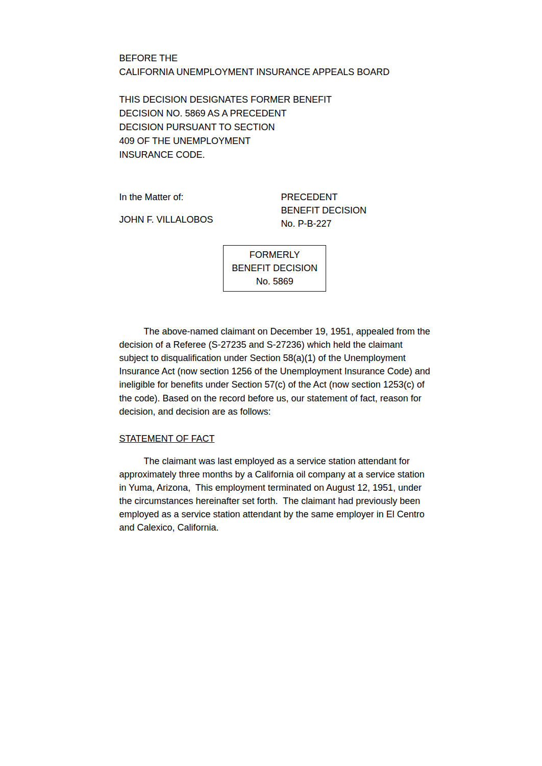BEFORE THE
CALIFORNIA UNEMPLOYMENT INSURANCE APPEALS BOARD
THIS DECISION DESIGNATES FORMER BENEFIT
DECISION NO. 5869 AS A PRECEDENT
DECISION PURSUANT TO SECTION
409 OF THE UNEMPLOYMENT
INSURANCE CODE.
| In the Matter of: JOHN F. VILLALOBOS | PRECEDENT BENEFIT DECISION No. P-B-227 |
FORMERLY
BENEFIT DECISION
No. 5869
The above-named claimant on December 19, 1951, appealed from the decision of a Referee (S-27235 and S-27236) which held the claimant subject to disqualification under Section 58(a)(1) of the Unemployment Insurance Act (now section 1256 of the Unemployment Insurance Code) and ineligible for benefits under Section 57(c) of the Act (now section 1253(c) of the code). Based on the record before us, our statement of fact, reason for decision, and decision are as follows:
STATEMENT OF FACT
The claimant was last employed as a service station attendant for approximately three months by a California oil company at a service station in Yuma, Arizona, This employment terminated on August 12, 1951, under the circumstances hereinafter set forth. The claimant had previously been employed as a service station attendant by the same employer in El Centro and Calexico, California.